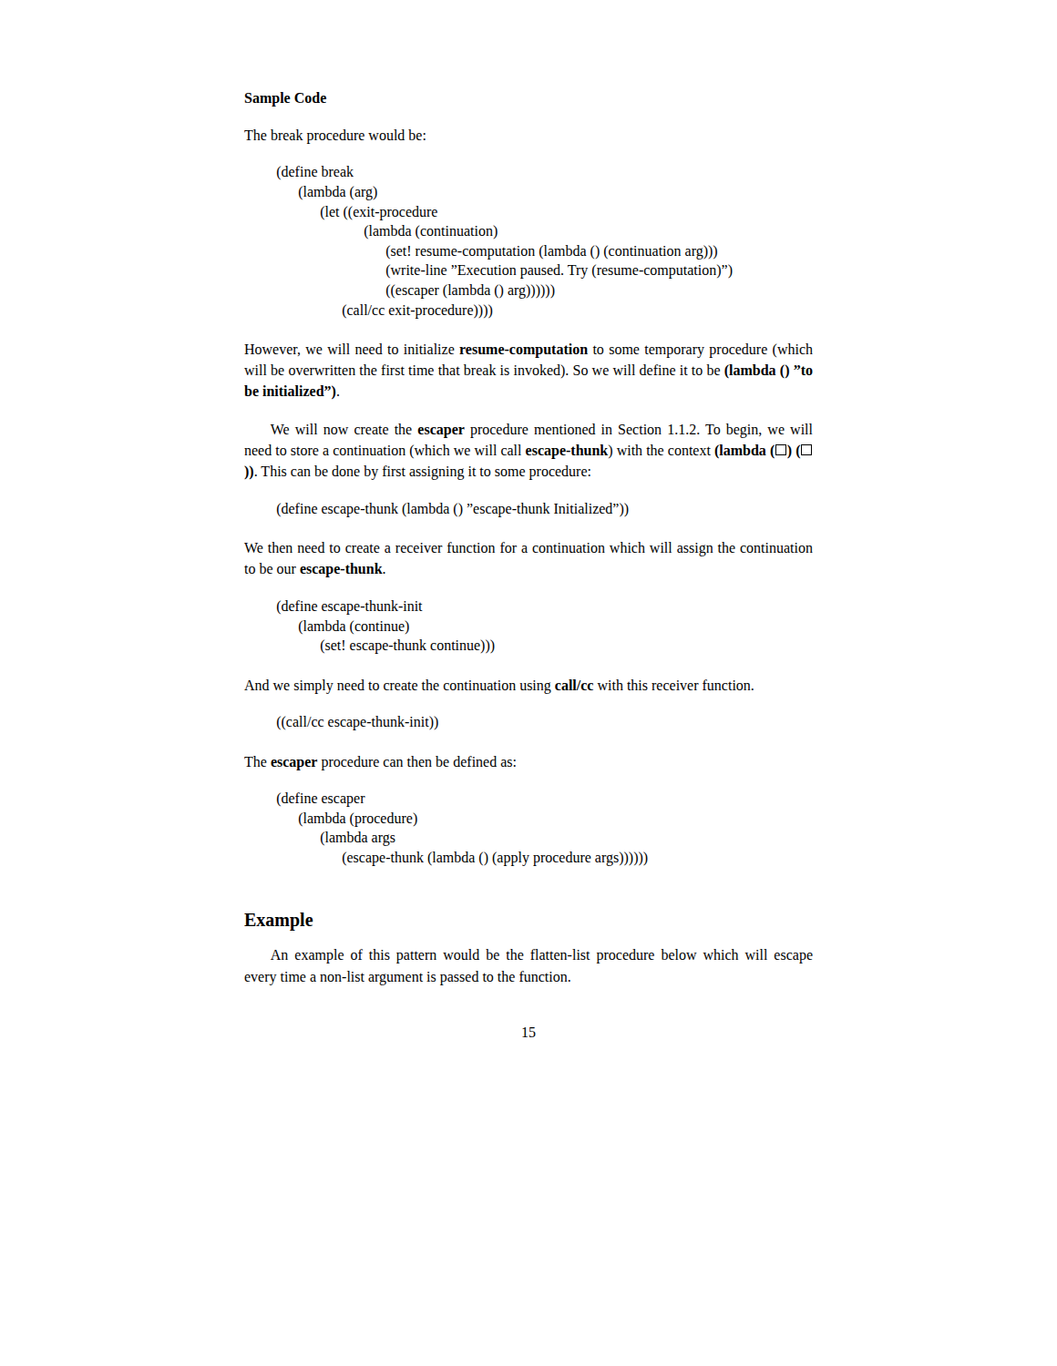Sample Code
The break procedure would be:
(define break
(lambda (arg)
(let ((exit-procedure
(lambda (continuation)
(set! resume-computation (lambda () (continuation arg)))
(write-line ”Execution paused. Try (resume-computation)”)
((escaper (lambda () arg))))))
(call/cc exit-procedure))))
However, we will need to initialize resume-computation to some temporary procedure (which will be overwritten the first time that break is invoked). So we will define it to be (lambda () ”to be initialized”).
We will now create the escaper procedure mentioned in Section 1.1.2. To begin, we will need to store a continuation (which we will call escape-thunk) with the context (lambda ( ) ( )). This can be done by first assigning it to some procedure:
(define escape-thunk (lambda () ”escape-thunk Initialized”))
We then need to create a receiver function for a continuation which will assign the continuation to be our escape-thunk.
(define escape-thunk-init
(lambda (continue)
(set! escape-thunk continue)))
And we simply need to create the continuation using call/cc with this receiver function.
((call/cc escape-thunk-init))
The escaper procedure can then be defined as:
(define escaper
(lambda (procedure)
(lambda args
(escape-thunk (lambda () (apply procedure args))))))
Example
An example of this pattern would be the flatten-list procedure below which will escape every time a non-list argument is passed to the function.
15